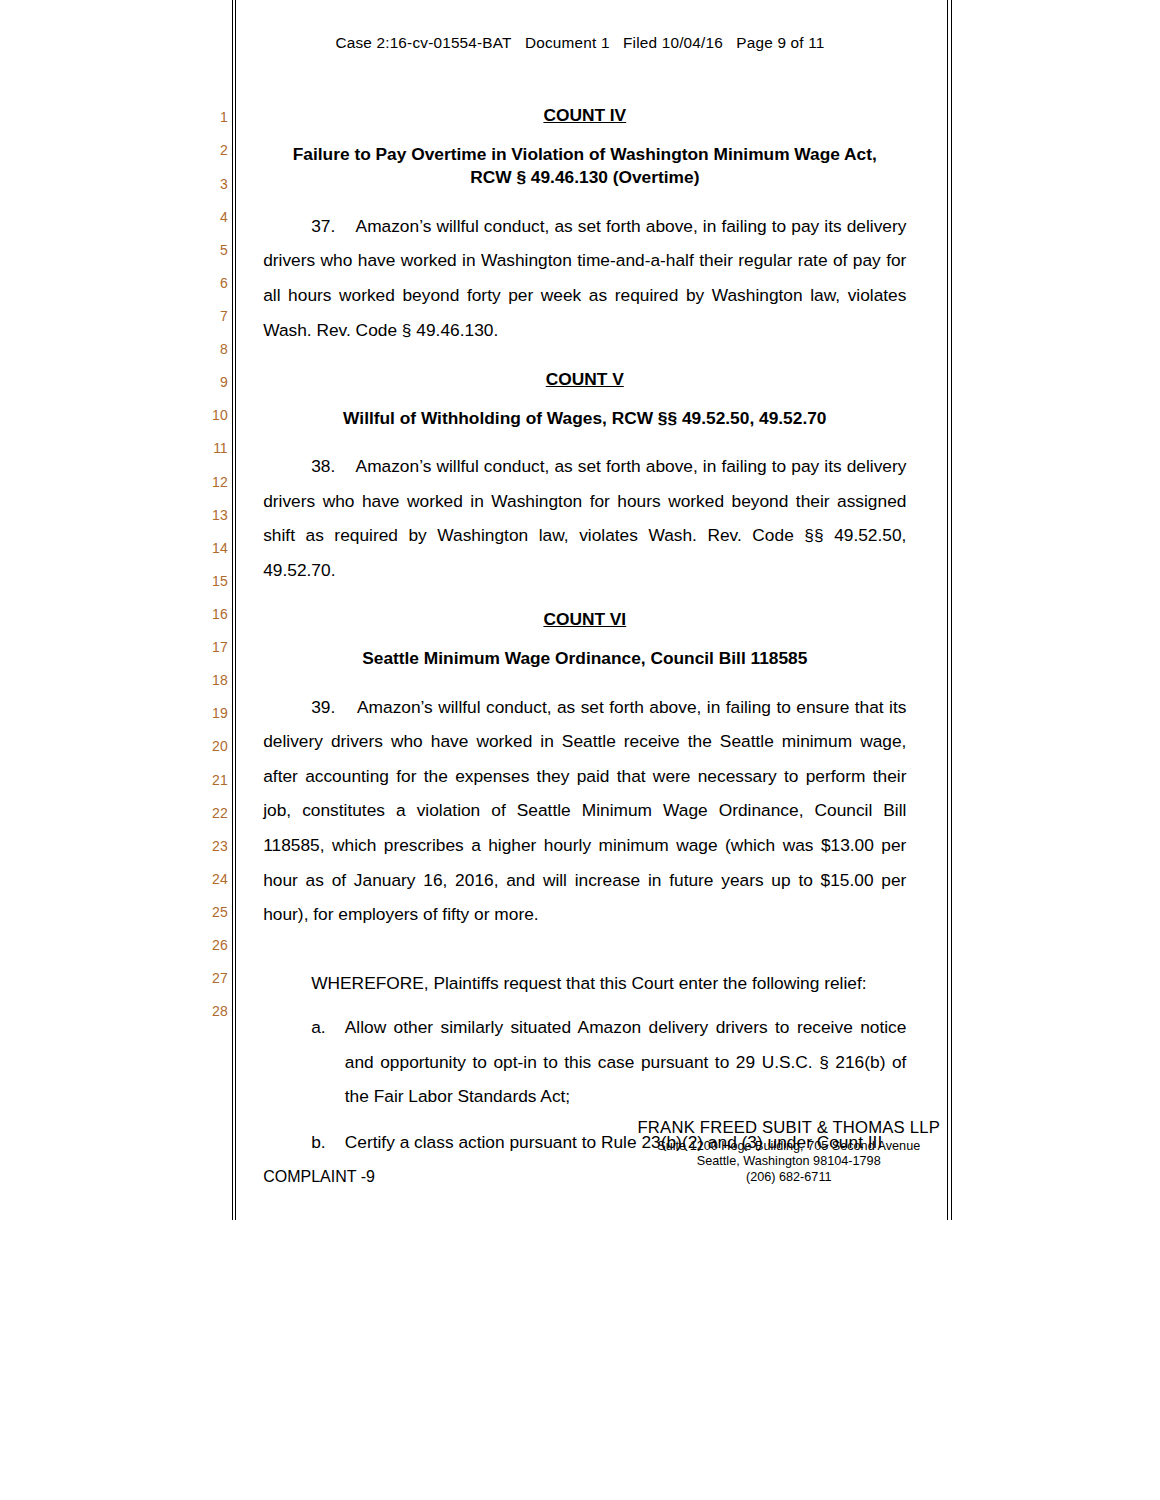Case 2:16-cv-01554-BAT Document 1 Filed 10/04/16 Page 9 of 11
1
2
3
4
5
6
7
8
9
10
11
12
13
14
15
16
17
18
19
20
21
22
23
24
25
26
27
28
COUNT IV
Failure to Pay Overtime in Violation of Washington Minimum Wage Act,
RCW § 49.46.130 (Overtime)
37. Amazon’s willful conduct, as set forth above, in failing to pay its delivery drivers who have worked in Washington time-and-a-half their regular rate of pay for all hours worked beyond forty per week as required by Washington law, violates Wash. Rev. Code § 49.46.130.
COUNT V
Willful of Withholding of Wages, RCW §§ 49.52.50, 49.52.70
38. Amazon’s willful conduct, as set forth above, in failing to pay its delivery drivers who have worked in Washington for hours worked beyond their assigned shift as required by Washington law, violates Wash. Rev. Code §§ 49.52.50, 49.52.70.
COUNT VI
Seattle Minimum Wage Ordinance, Council Bill 118585
39. Amazon’s willful conduct, as set forth above, in failing to ensure that its delivery drivers who have worked in Seattle receive the Seattle minimum wage, after accounting for the expenses they paid that were necessary to perform their job, constitutes a violation of Seattle Minimum Wage Ordinance, Council Bill 118585, which prescribes a higher hourly minimum wage (which was $13.00 per hour as of January 16, 2016, and will increase in future years up to $15.00 per hour), for employers of fifty or more.
WHEREFORE, Plaintiffs request that this Court enter the following relief:
a. Allow other similarly situated Amazon delivery drivers to receive notice and opportunity to opt-in to this case pursuant to 29 U.S.C. § 216(b) of the Fair Labor Standards Act;
b. Certify a class action pursuant to Rule 23(b)(2) and (3) under Count III
COMPLAINT -9
FRANK FREED SUBIT & THOMAS LLP
Suite 1200 Hoge Building, 705 Second Avenue
Seattle, Washington 98104-1798
(206) 682-6711